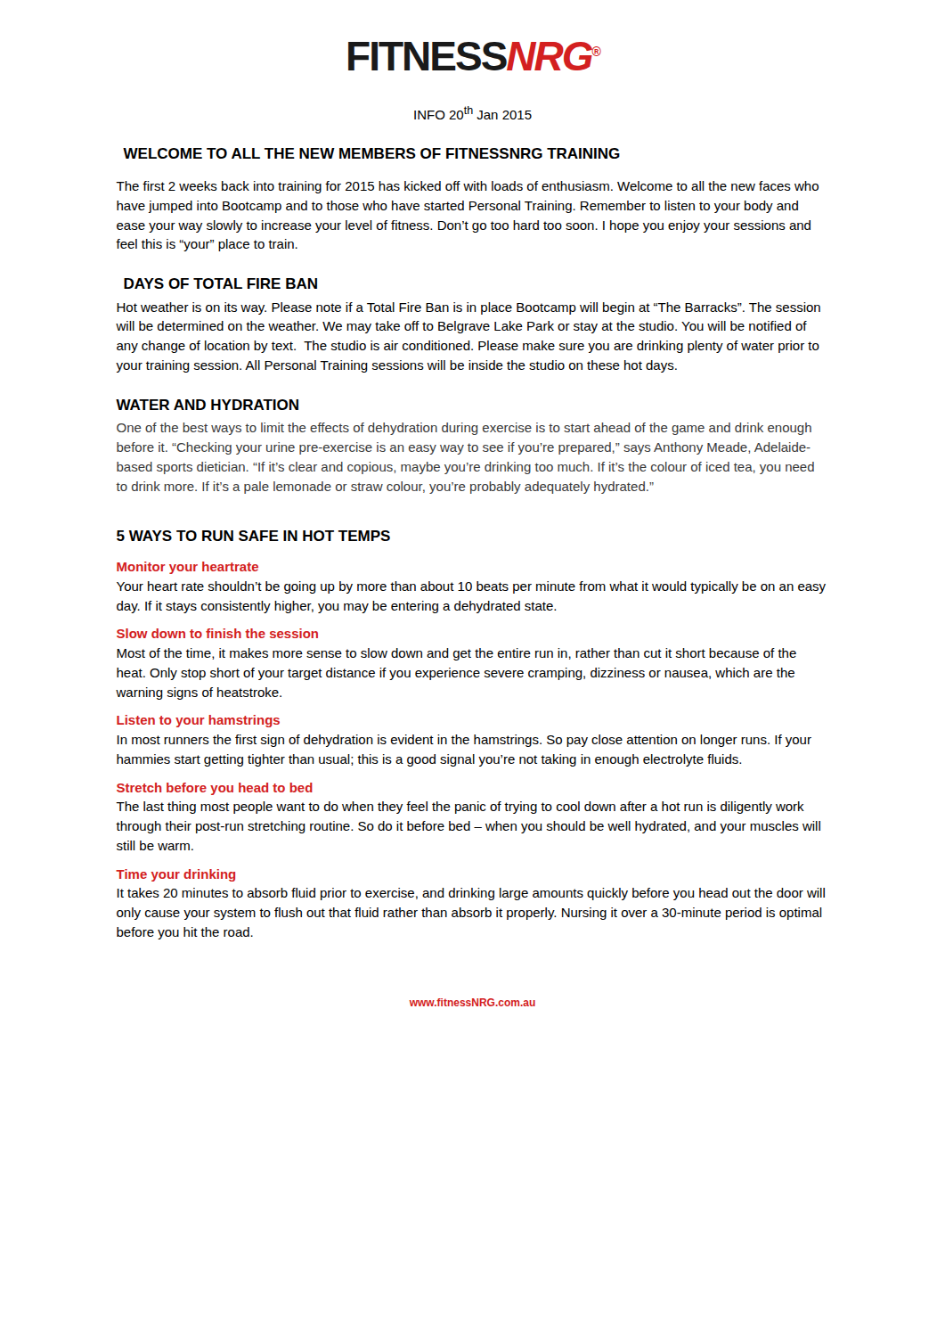FITNESS NRG®
INFO 20th Jan 2015
WELCOME TO ALL THE NEW MEMBERS OF FITNESSNRG TRAINING
The first 2 weeks back into training for 2015 has kicked off with loads of enthusiasm. Welcome to all the new faces who have jumped into Bootcamp and to those who have started Personal Training. Remember to listen to your body and ease your way slowly to increase your level of fitness. Don’t go too hard too soon. I hope you enjoy your sessions and feel this is “your” place to train.
DAYS OF TOTAL FIRE BAN
Hot weather is on its way. Please note if a Total Fire Ban is in place Bootcamp will begin at “The Barracks”. The session will be determined on the weather. We may take off to Belgrave Lake Park or stay at the studio. You will be notified of any change of location by text. The studio is air conditioned. Please make sure you are drinking plenty of water prior to your training session. All Personal Training sessions will be inside the studio on these hot days.
WATER AND HYDRATION
One of the best ways to limit the effects of dehydration during exercise is to start ahead of the game and drink enough before it. “Checking your urine pre-exercise is an easy way to see if you’re prepared,” says Anthony Meade, Adelaide-based sports dietician. “If it’s clear and copious, maybe you’re drinking too much. If it’s the colour of iced tea, you need to drink more. If it’s a pale lemonade or straw colour, you’re probably adequately hydrated.”
5 WAYS TO RUN SAFE IN HOT TEMPS
Monitor your heartrate
Your heart rate shouldn’t be going up by more than about 10 beats per minute from what it would typically be on an easy day. If it stays consistently higher, you may be entering a dehydrated state.
Slow down to finish the session
Most of the time, it makes more sense to slow down and get the entire run in, rather than cut it short because of the heat. Only stop short of your target distance if you experience severe cramping, dizziness or nausea, which are the warning signs of heatstroke.
Listen to your hamstrings
In most runners the first sign of dehydration is evident in the hamstrings. So pay close attention on longer runs. If your hammies start getting tighter than usual; this is a good signal you’re not taking in enough electrolyte fluids.
Stretch before you head to bed
The last thing most people want to do when they feel the panic of trying to cool down after a hot run is diligently work through their post-run stretching routine. So do it before bed – when you should be well hydrated, and your muscles will still be warm.
Time your drinking
It takes 20 minutes to absorb fluid prior to exercise, and drinking large amounts quickly before you head out the door will only cause your system to flush out that fluid rather than absorb it properly. Nursing it over a 30-minute period is optimal before you hit the road.
www.fitnessNRG.com.au